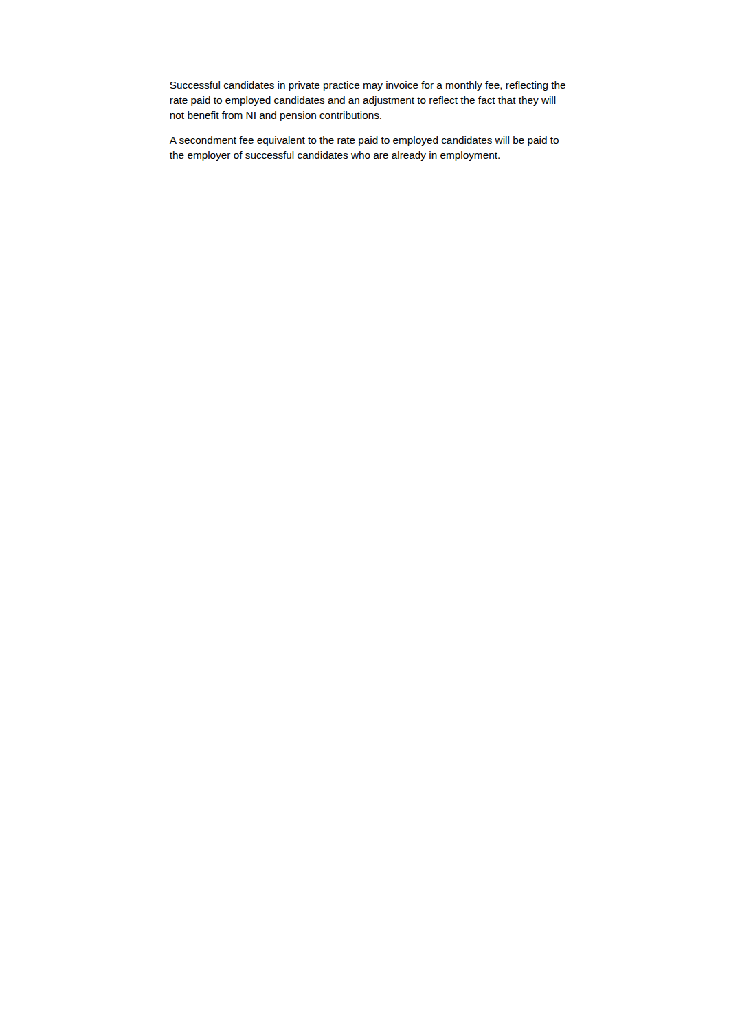Successful candidates in private practice may invoice for a monthly fee, reflecting the rate paid to employed candidates and an adjustment to reflect the fact that they will not benefit from NI and pension contributions.
A secondment fee equivalent to the rate paid to employed candidates will be paid to the employer of successful candidates who are already in employment.